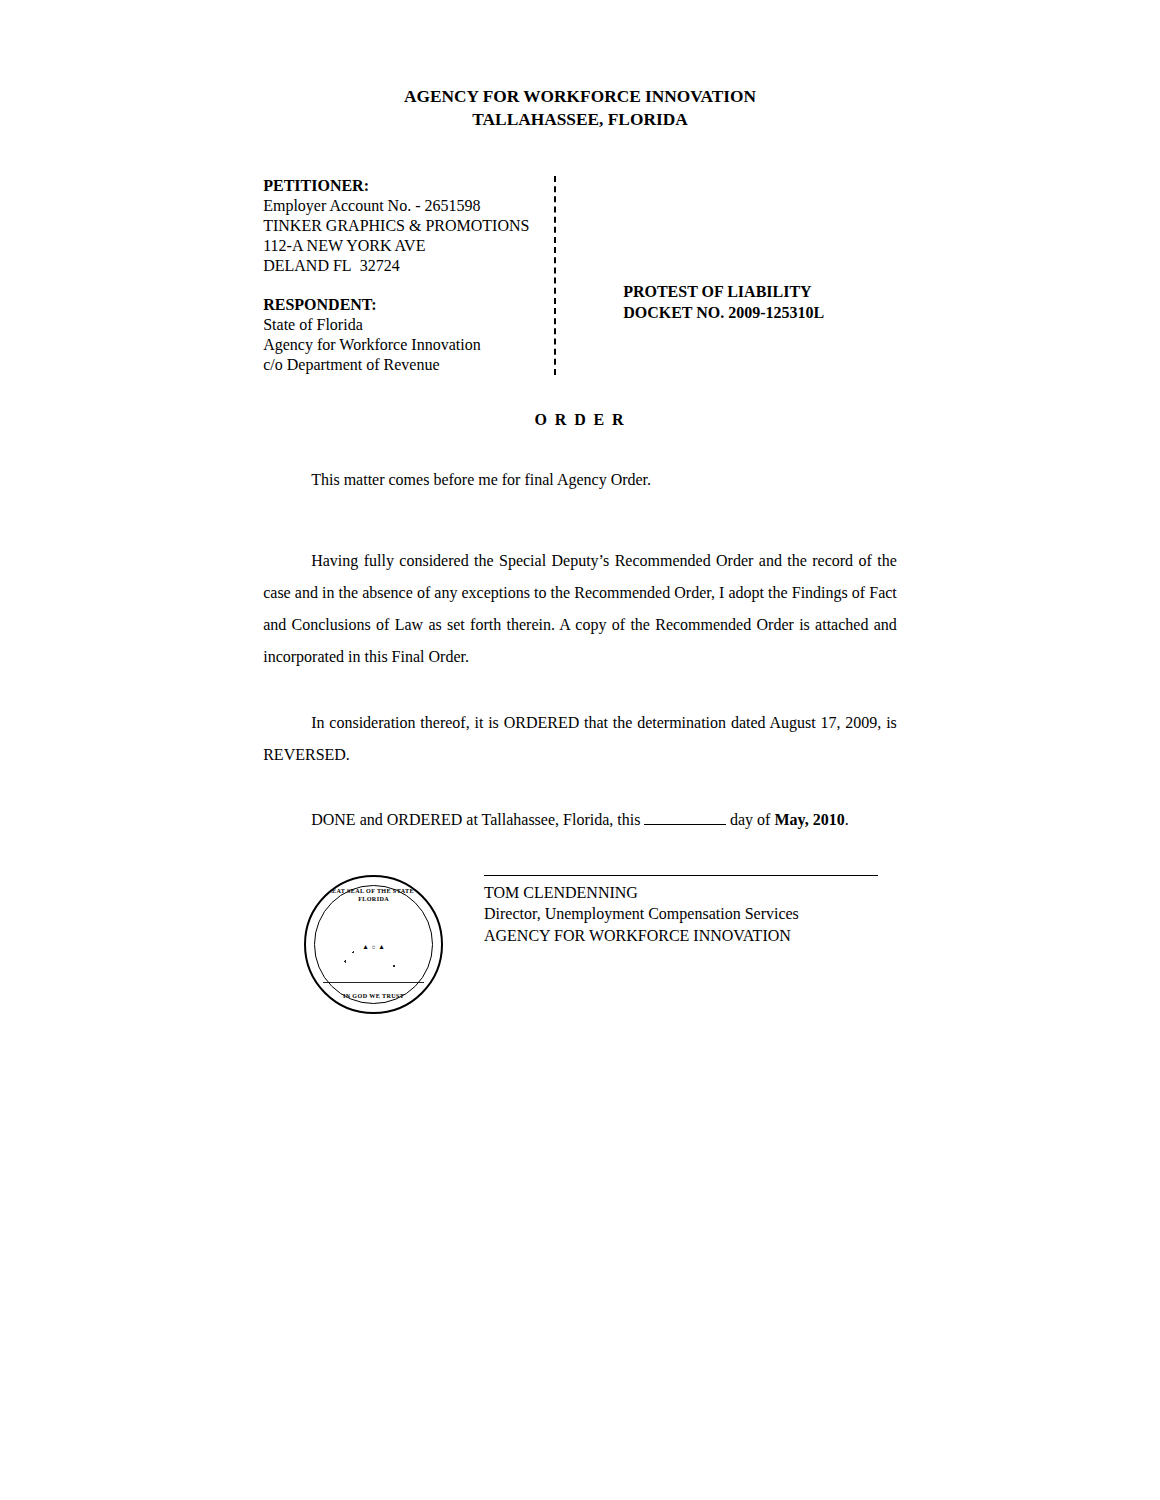AGENCY FOR WORKFORCE INNOVATION
TALLAHASSEE, FLORIDA
| PETITIONER: Employer Account No. - 2651598 TINKER GRAPHICS & PROMOTIONS 112-A NEW YORK AVE DELAND FL 32724 RESPONDENT: State of Florida Agency for Workforce Innovation c/o Department of Revenue | | PROTEST OF LIABILITY DOCKET NO. 2009-125310L |
O R D E R
This matter comes before me for final Agency Order.
Having fully considered the Special Deputy’s Recommended Order and the record of the case and in the absence of any exceptions to the Recommended Order, I adopt the Findings of Fact and Conclusions of Law as set forth therein. A copy of the Recommended Order is attached and incorporated in this Final Order.
In consideration thereof, it is ORDERED that the determination dated August 17, 2009, is REVERSED.
DONE and ORDERED at Tallahassee, Florida, this day of May, 2010.
| GREAT SEAL OF THE STATE OF FLORIDA ▲ ☼ ▲ IN GOD WE TRUST | TOM CLENDENNING Director, Unemployment Compensation Services AGENCY FOR WORKFORCE INNOVATION |